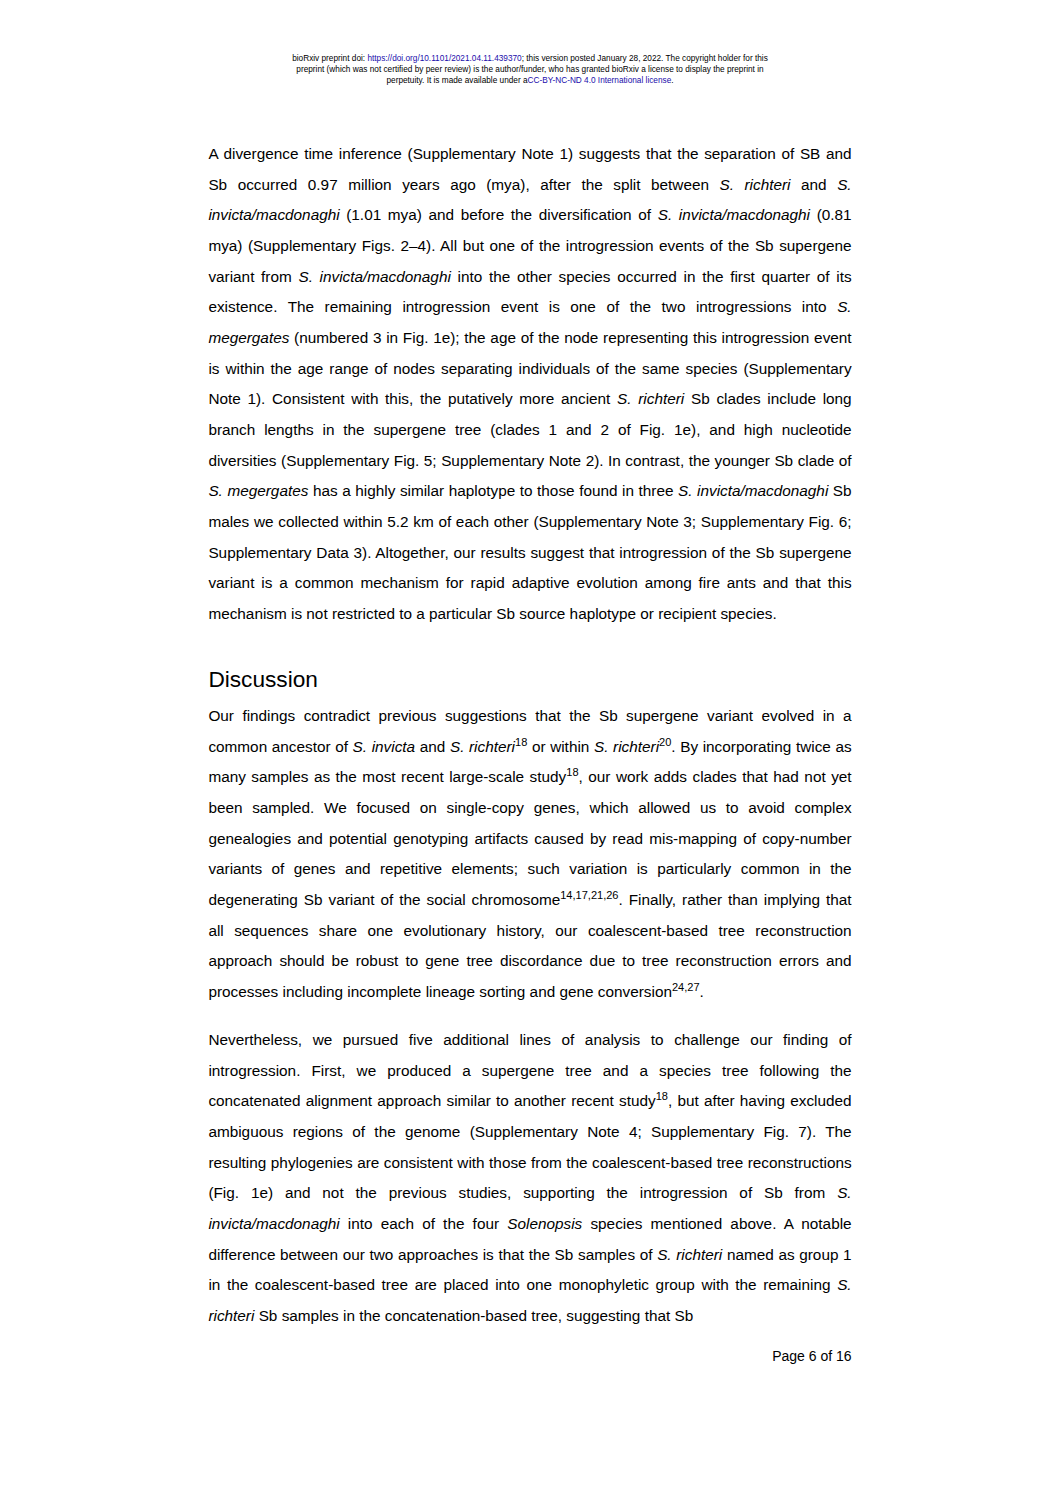bioRxiv preprint doi: https://doi.org/10.1101/2021.04.11.439370; this version posted January 28, 2022. The copyright holder for this
preprint (which was not certified by peer review) is the author/funder, who has granted bioRxiv a license to display the preprint in
perpetuity. It is made available under aCC-BY-NC-ND 4.0 International license.
A divergence time inference (Supplementary Note 1) suggests that the separation of SB and Sb occurred 0.97 million years ago (mya), after the split between S. richteri and S. invicta/macdonaghi (1.01 mya) and before the diversification of S. invicta/macdonaghi (0.81 mya) (Supplementary Figs. 2–4). All but one of the introgression events of the Sb supergene variant from S. invicta/macdonaghi into the other species occurred in the first quarter of its existence. The remaining introgression event is one of the two introgressions into S. megergates (numbered 3 in Fig. 1e); the age of the node representing this introgression event is within the age range of nodes separating individuals of the same species (Supplementary Note 1). Consistent with this, the putatively more ancient S. richteri Sb clades include long branch lengths in the supergene tree (clades 1 and 2 of Fig. 1e), and high nucleotide diversities (Supplementary Fig. 5; Supplementary Note 2). In contrast, the younger Sb clade of S. megergates has a highly similar haplotype to those found in three S. invicta/macdonaghi Sb males we collected within 5.2 km of each other (Supplementary Note 3; Supplementary Fig. 6; Supplementary Data 3). Altogether, our results suggest that introgression of the Sb supergene variant is a common mechanism for rapid adaptive evolution among fire ants and that this mechanism is not restricted to a particular Sb source haplotype or recipient species.
Discussion
Our findings contradict previous suggestions that the Sb supergene variant evolved in a common ancestor of S. invicta and S. richteri18 or within S. richteri20. By incorporating twice as many samples as the most recent large-scale study18, our work adds clades that had not yet been sampled. We focused on single-copy genes, which allowed us to avoid complex genealogies and potential genotyping artifacts caused by read mis-mapping of copy-number variants of genes and repetitive elements; such variation is particularly common in the degenerating Sb variant of the social chromosome14,17,21,26. Finally, rather than implying that all sequences share one evolutionary history, our coalescent-based tree reconstruction approach should be robust to gene tree discordance due to tree reconstruction errors and processes including incomplete lineage sorting and gene conversion24,27.
Nevertheless, we pursued five additional lines of analysis to challenge our finding of introgression. First, we produced a supergene tree and a species tree following the concatenated alignment approach similar to another recent study18, but after having excluded ambiguous regions of the genome (Supplementary Note 4; Supplementary Fig. 7). The resulting phylogenies are consistent with those from the coalescent-based tree reconstructions (Fig. 1e) and not the previous studies, supporting the introgression of Sb from S. invicta/macdonaghi into each of the four Solenopsis species mentioned above. A notable difference between our two approaches is that the Sb samples of S. richteri named as group 1 in the coalescent-based tree are placed into one monophyletic group with the remaining S. richteri Sb samples in the concatenation-based tree, suggesting that Sb
Page 6 of 16